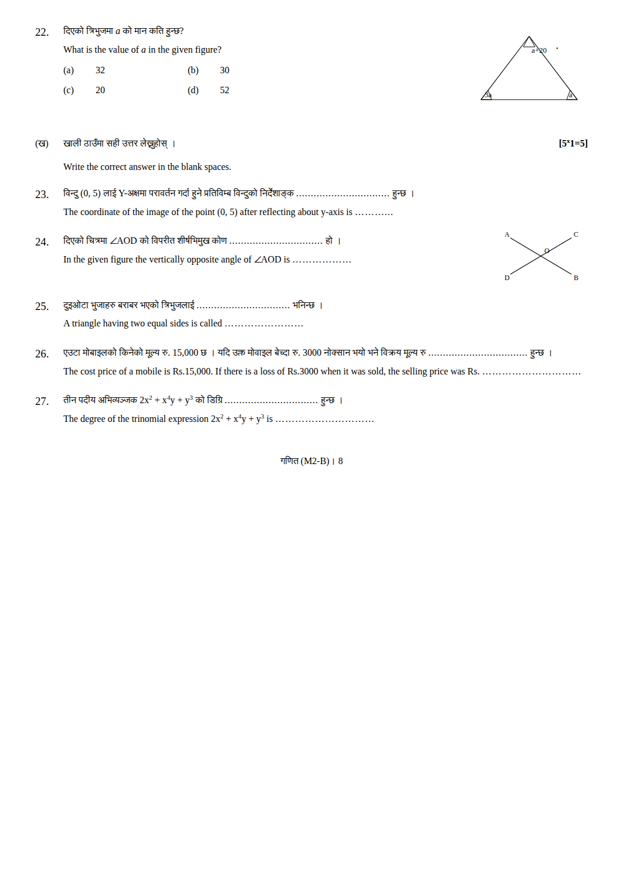22.
दिएको त्रिभुजमा a को मान कति हुन्छ?
What is the value of a in the given figure?
| (a) | 32 | (b) | 30 |
| (c) | 20 | (d) | 52 |
a+20 • 3a a
(ख)
खाली ठाउँमा सही उत्तर लेख्नुहोस् ।
[5x1=5]
Write the correct answer in the blank spaces.
23.
विन्दु (0, 5) लाई Y-अक्षमा परावर्तन गर्दा हुने प्रतिविम्ब विन्दुको निर्देशाङ्क ................................ हुन्छ ।
The coordinate of the image of the point (0, 5) after reflecting about y-axis is ………...
24.
A C D B O
दिएको चित्रमा ∠AOD को विपरीत शीर्षभिमुख कोण ................................ हो ।
In the given figure the vertically opposite angle of ∠AOD is ………………
25.
दुइओटा भुजाहरु बराबर भएको त्रिभुजलाई ................................ भनिन्छ ।
A triangle having two equal sides is called ……………………
26.
एउटा मोबाइलको किनेको मूल्य रु. 15,000 छ । यदि उक्त मोवाइल बेच्दा रु. 3000 नोक्सान भयो भने विक्रय मूल्य रु .................................. हुन्छ ।
The cost price of a mobile is Rs.15,000. If there is a loss of Rs.3000 when it was sold, the selling price was Rs. …………………………
27.
तीन पदीय अभिव्यञ्जक 2x2 + x4y + y3 को डिग्रि ................................ हुन्छ ।
The degree of the trinomial expression 2x2 + x4y + y3 is …………………………
गणित (M2-B)। 8